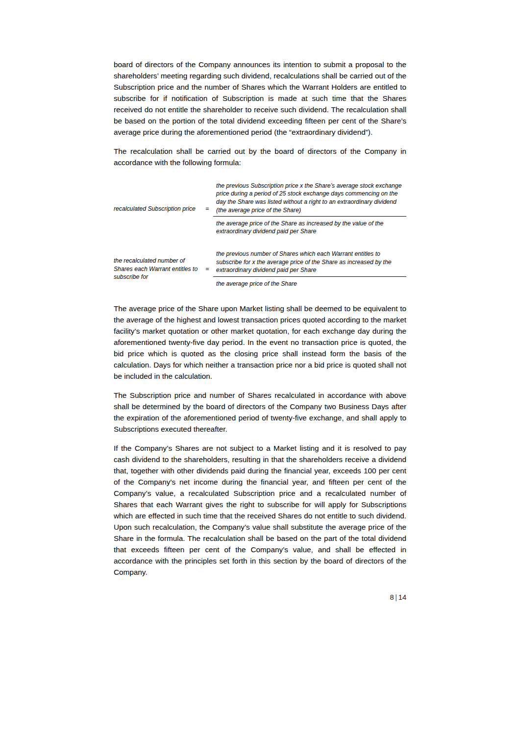board of directors of the Company announces its intention to submit a proposal to the shareholders’ meeting regarding such dividend, recalculations shall be carried out of the Subscription price and the number of Shares which the Warrant Holders are entitled to subscribe for if notification of Subscription is made at such time that the Shares received do not entitle the shareholder to receive such dividend. The recalculation shall be based on the portion of the total dividend exceeding fifteen per cent of the Share’s average price during the aforementioned period (the “extraordinary dividend”).
The recalculation shall be carried out by the board of directors of the Company in accordance with the following formula:
| recalculated Subscription price | = | the previous Subscription price x the Share’s average stock exchange price during a period of 25 stock exchange days commencing on the day the Share was listed without a right to an extraordinary dividend (the average price of the Share) the average price of the Share as increased by the value of the extraordinary dividend paid per Share |
| the recalculated number of Shares each Warrant entitles to subscribe for | = | the previous number of Shares which each Warrant entitles to subscribe for x the average price of the Share as increased by the extraordinary dividend paid per Share the average price of the Share |
The average price of the Share upon Market listing shall be deemed to be equivalent to the average of the highest and lowest transaction prices quoted according to the market facility’s market quotation or other market quotation, for each exchange day during the aforementioned twenty-five day period. In the event no transaction price is quoted, the bid price which is quoted as the closing price shall instead form the basis of the calculation. Days for which neither a transaction price nor a bid price is quoted shall not be included in the calculation.
The Subscription price and number of Shares recalculated in accordance with above shall be determined by the board of directors of the Company two Business Days after the expiration of the aforementioned period of twenty-five exchange, and shall apply to Subscriptions executed thereafter.
If the Company’s Shares are not subject to a Market listing and it is resolved to pay cash dividend to the shareholders, resulting in that the shareholders receive a dividend that, together with other dividends paid during the financial year, exceeds 100 per cent of the Company’s net income during the financial year, and fifteen per cent of the Company’s value, a recalculated Subscription price and a recalculated number of Shares that each Warrant gives the right to subscribe for will apply for Subscriptions which are effected in such time that the received Shares do not entitle to such dividend. Upon such recalculation, the Company’s value shall substitute the average price of the Share in the formula. The recalculation shall be based on the part of the total dividend that exceeds fifteen per cent of the Company’s value, and shall be effected in accordance with the principles set forth in this section by the board of directors of the Company.
8|14